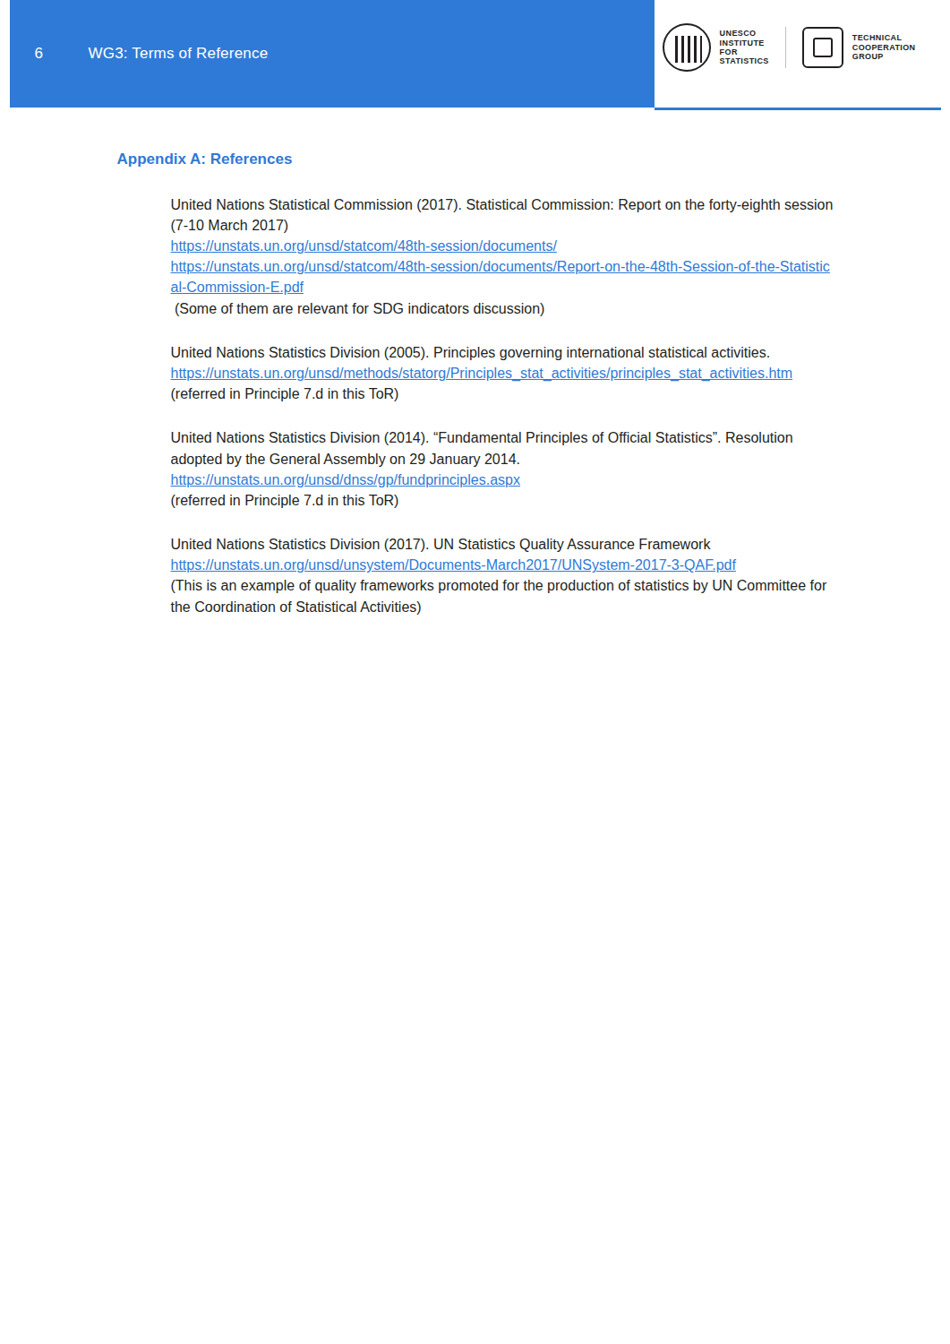6
WG3: Terms of Reference
UNESCO
Institute
for
Statistics
Technical
Cooperation
Group
Appendix A: References
United Nations Statistical Commission (2017). Statistical Commission: Report on the forty-eighth session (7-10 March 2017)
https://unstats.un.org/unsd/statcom/48th-session/documents/
https://unstats.un.org/unsd/statcom/48th-session/documents/Report-on-the-48th-Session-of-the-Statistical-Commission-E.pdf
(Some of them are relevant for SDG indicators discussion)
United Nations Statistics Division (2005). Principles governing international statistical activities.
https://unstats.un.org/unsd/methods/statorg/Principles_stat_activities/principles_stat_activities.htm
(referred in Principle 7.d in this ToR)
United Nations Statistics Division (2014). “Fundamental Principles of Official Statistics”. Resolution adopted by the General Assembly on 29 January 2014.
https://unstats.un.org/unsd/dnss/gp/fundprinciples.aspx
(referred in Principle 7.d in this ToR)
United Nations Statistics Division (2017). UN Statistics Quality Assurance Framework
https://unstats.un.org/unsd/unsystem/Documents-March2017/UNSystem-2017-3-QAF.pdf
(This is an example of quality frameworks promoted for the production of statistics by UN Committee for the Coordination of Statistical Activities)